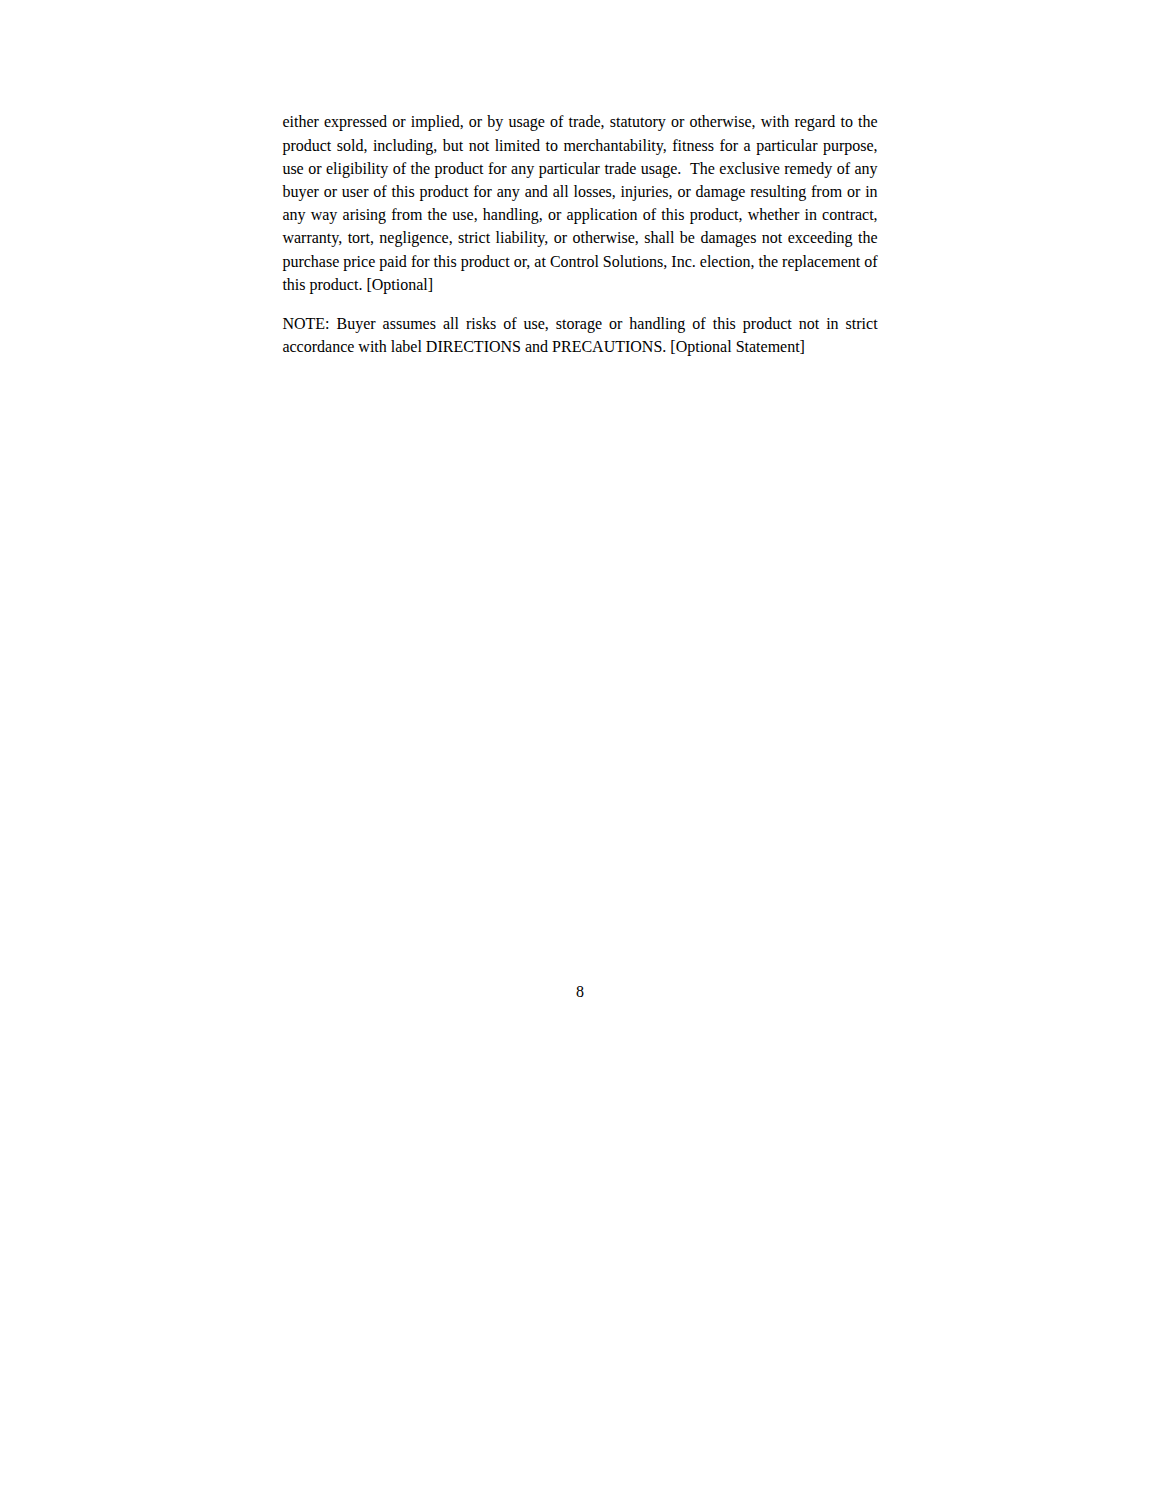either expressed or implied, or by usage of trade, statutory or otherwise, with regard to the product sold, including, but not limited to merchantability, fitness for a particular purpose, use or eligibility of the product for any particular trade usage. The exclusive remedy of any buyer or user of this product for any and all losses, injuries, or damage resulting from or in any way arising from the use, handling, or application of this product, whether in contract, warranty, tort, negligence, strict liability, or otherwise, shall be damages not exceeding the purchase price paid for this product or, at Control Solutions, Inc. election, the replacement of this product. [Optional]
NOTE: Buyer assumes all risks of use, storage or handling of this product not in strict accordance with label DIRECTIONS and PRECAUTIONS. [Optional Statement]
8